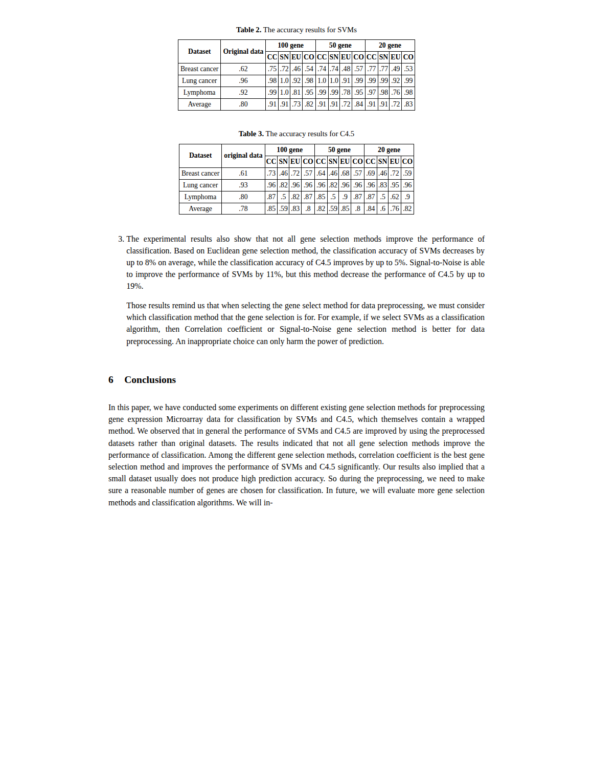Table 2. The accuracy results for SVMs
| Dataset | Original data | 100 gene | 50 gene | 20 gene |
| --- | --- | --- | --- | --- |
| CC | SN | EU | CO | CC | SN | EU | CO | CC | SN | EU | CO |
| Breast cancer | .62 | .75 | .72 | .46 | .54 | .74 | .74 | .48 | .57 | .77 | .77 | .49 | .53 |
| Lung cancer | .96 | .98 | 1.0 | .92 | .98 | 1.0 | 1.0 | .91 | .99 | .99 | .99 | .92 | .99 |
| Lymphoma | .92 | .99 | 1.0 | .81 | .95 | .99 | .99 | .78 | .95 | .97 | .98 | .76 | .98 |
| Average | .80 | .91 | .91 | .73 | .82 | .91 | .91 | .72 | .84 | .91 | .91 | .72 | .83 |
Table 3. The accuracy results for C4.5
| Dataset | original data | 100 gene | 50 gene | 20 gene |
| --- | --- | --- | --- | --- |
| CC | SN | EU | CO | CC | SN | EU | CO | CC | SN | EU | CO |
| Breast cancer | .61 | .73 | .46 | .72 | .57 | .64 | .46 | .68 | .57 | .69 | .46 | .72 | .59 |
| Lung cancer | .93 | .96 | .82 | .96 | .96 | .96 | .82 | .96 | .96 | .96 | .83 | .95 | .96 |
| Lymphoma | .80 | .87 | .5 | .82 | .87 | .85 | .5 | .9 | .87 | .87 | .5 | .62 | .9 |
| Average | .78 | .85 | .59 | .83 | .8 | .82 | .59 | .85 | .8 | .84 | .6 | .76 | .82 |
The experimental results also show that not all gene selection methods improve the performance of classification. Based on Euclidean gene selection method, the classification accuracy of SVMs decreases by up to 8% on average, while the classification accuracy of C4.5 improves by up to 5%. Signal-to-Noise is able to improve the performance of SVMs by 11%, but this method decrease the performance of C4.5 by up to 19%.
Those results remind us that when selecting the gene select method for data preprocessing, we must consider which classification method that the gene selection is for. For example, if we select SVMs as a classification algorithm, then Correlation coefficient or Signal-to-Noise gene selection method is better for data preprocessing. An inappropriate choice can only harm the power of prediction.
6 Conclusions
In this paper, we have conducted some experiments on different existing gene selection methods for preprocessing gene expression Microarray data for classification by SVMs and C4.5, which themselves contain a wrapped method. We observed that in general the performance of SVMs and C4.5 are improved by using the preprocessed datasets rather than original datasets. The results indicated that not all gene selection methods improve the performance of classification. Among the different gene selection methods, correlation coefficient is the best gene selection method and improves the performance of SVMs and C4.5 significantly. Our results also implied that a small dataset usually does not produce high prediction accuracy. So during the preprocessing, we need to make sure a reasonable number of genes are chosen for classification. In future, we will evaluate more gene selection methods and classification algorithms. We will in-